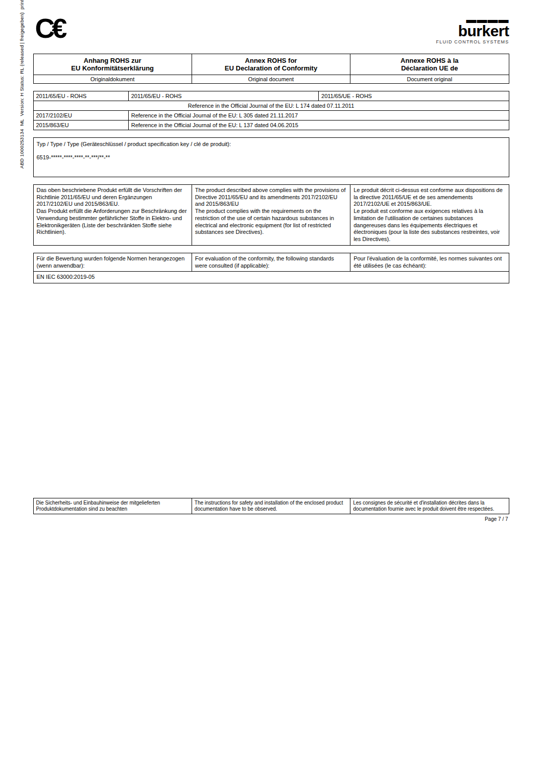ABD 1000253134 ML Version: H Status: RL (released | freigegeben) printed: 07.07.2022
C€
▬▬▬▬
burkert
FLUID CONTROL SYSTEMS
| Anhang ROHS zur EU Konformitätserklärung | Annex ROHS for EU Declaration of Conformity | Annexe ROHS à la Déclaration UE de |
| --- | --- | --- |
| Originaldokument | Original document | Document original |
| 2011/65/EU - ROHS | 2011/65/EU - ROHS | 2011/65/UE - ROHS |
| Reference in the Official Journal of the EU: L 174 dated 07.11.2011 |
| 2017/2102/EU | Reference in the Official Journal of the EU: L 305 dated 21.11.2017 |
| 2015/863/EU | Reference in the Official Journal of the EU: L 137 dated 04.06.2015 |
Typ / Type / Type (Geräteschlüssel / product specification key / clé de produit):
6519-*****-****-****-**-***/**-**
| Das oben beschriebene Produkt erfüllt die Vorschriften der Richtlinie 2011/65/EU und deren Ergänzungen 2017/2102/EU und 2015/863/EU. Das Produkt erfüllt die Anforderungen zur Beschränkung der Verwendung bestimmter gefährlicher Stoffe in Elektro- und Elektronikgeräten (Liste der beschränkten Stoffe siehe Richtlinien). | The product described above complies with the provisions of Directive 2011/65/EU and its amendments 2017/2102/EU and 2015/863/EU The product complies with the requirements on the restriction of the use of certain hazardous substances in electrical and electronic equipment (for list of restricted substances see Directives). | Le produit décrit ci-dessus est conforme aux dispositions de la directive 2011/65/UE et de ses amendements 2017/2102/UE et 2015/863/UE. Le produit est conforme aux exigences relatives à la limitation de l'utilisation de certaines substances dangereuses dans les équipements électriques et électroniques (pour la liste des substances restreintes, voir les Directives). |
| Für die Bewertung wurden folgende Normen herangezogen (wenn anwendbar): | For evaluation of the conformity, the following standards were consulted (if applicable): | Pour l'évaluation de la conformité, les normes suivantes ont été utilisées (le cas échéant): |
| EN IEC 63000:2019-05 |
| Die Sicherheits- und Einbauhinweise der mitgelieferten Produktdokumentation sind zu beachten | The instructions for safety and installation of the enclosed product documentation have to be observed. | Les consignes de sécurité et d'installation décrites dans la documentation fournie avec le produit doivent être respectées. |
Page 7 / 7